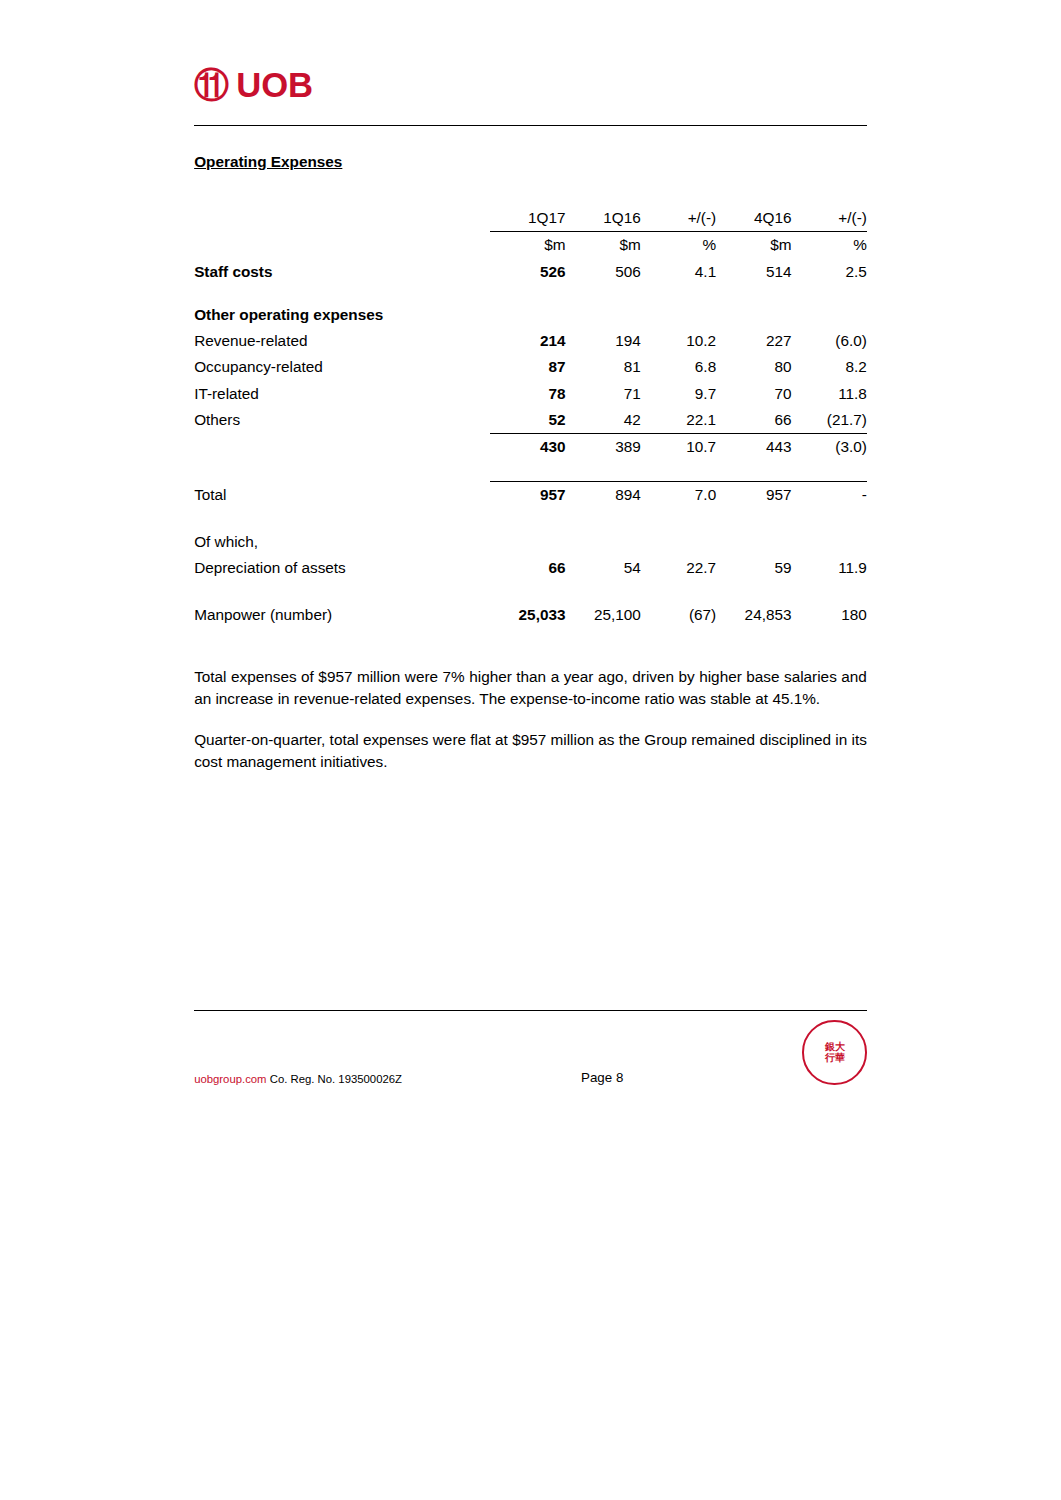⑪ UOB
Operating Expenses
| | 1Q17 | 1Q16 | +/(-) | 4Q16 | +/(-) |
| --- | --- | --- | --- | --- | --- |
| | $m | $m | % | $m | % |
| Staff costs | 526 | 506 | 4.1 | 514 | 2.5 |
| Other operating expenses | | | | | |
| Revenue-related | 214 | 194 | 10.2 | 227 | (6.0) |
| Occupancy-related | 87 | 81 | 6.8 | 80 | 8.2 |
| IT-related | 78 | 71 | 9.7 | 70 | 11.8 |
| Others | 52 | 42 | 22.1 | 66 | (21.7) |
| | 430 | 389 | 10.7 | 443 | (3.0) |
| Total | 957 | 894 | 7.0 | 957 | - |
| Of which, | | | | | |
| Depreciation of assets | 66 | 54 | 22.7 | 59 | 11.9 |
| Manpower (number) | 25,033 | 25,100 | (67) | 24,853 | 180 |
Total expenses of $957 million were 7% higher than a year ago, driven by higher base salaries and an increase in revenue-related expenses. The expense-to-income ratio was stable at 45.1%.
Quarter-on-quarter, total expenses were flat at $957 million as the Group remained disciplined in its cost management initiatives.
uobgroup.com Co. Reg. No. 193500026Z
Page 8
銀大
行華